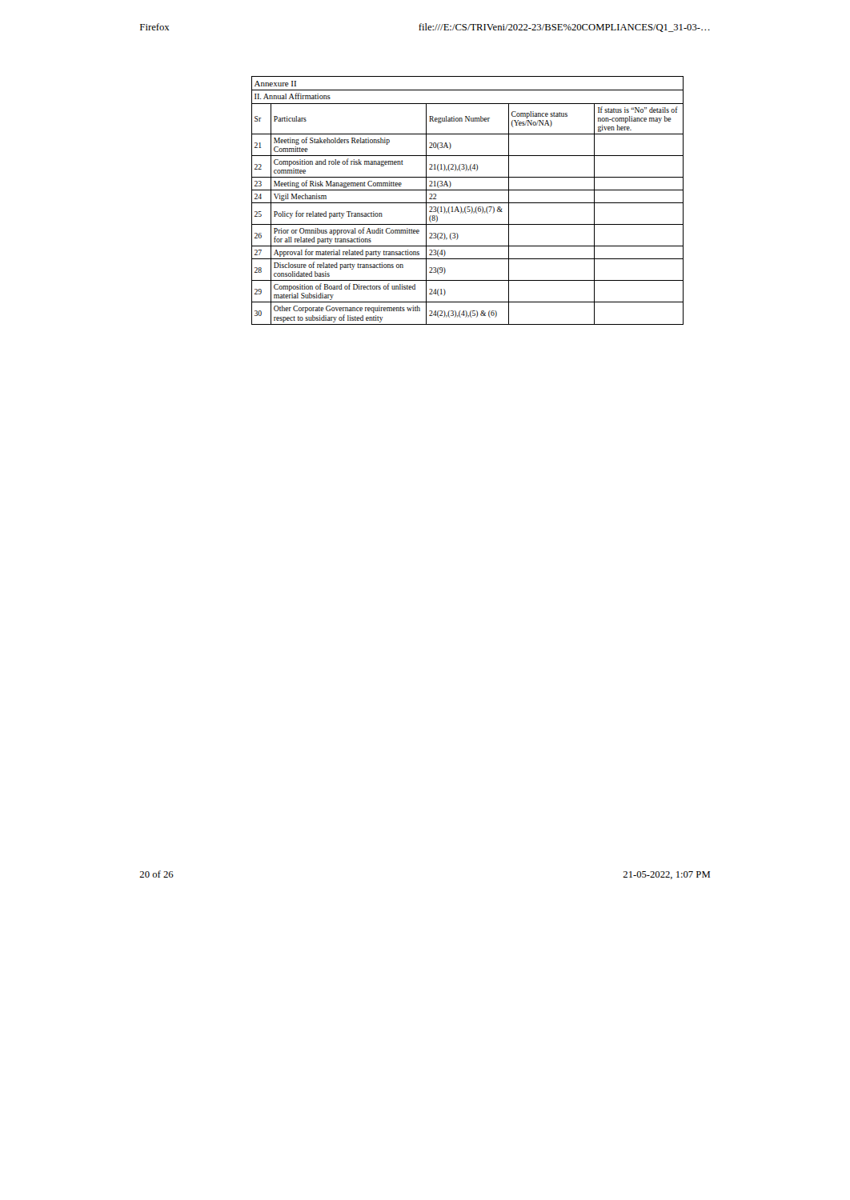Firefox
file:///E:/CS/TRIVeni/2022-23/BSE%20COMPLIANCES/Q1_31-03-…
| Annexure II |
| II. Annual Affirmations |
| Sr | Particulars | Regulation Number | Compliance status (Yes/No/NA) | If status is “No” details of non-compliance may be given here. |
| 21 | Meeting of Stakeholders Relationship Committee | 20(3A) | | |
| 22 | Composition and role of risk management committee | 21(1),(2),(3),(4) | | |
| 23 | Meeting of Risk Management Committee | 21(3A) | | |
| 24 | Vigil Mechanism | 22 | | |
| 25 | Policy for related party Transaction | 23(1),(1A),(5),(6),(7) & (8) | | |
| 26 | Prior or Omnibus approval of Audit Committee for all related party transactions | 23(2), (3) | | |
| 27 | Approval for material related party transactions | 23(4) | | |
| 28 | Disclosure of related party transactions on consolidated basis | 23(9) | | |
| 29 | Composition of Board of Directors of unlisted material Subsidiary | 24(1) | | |
| 30 | Other Corporate Governance requirements with respect to subsidiary of listed entity | 24(2),(3),(4),(5) & (6) | | |
20 of 26
21-05-2022, 1:07 PM